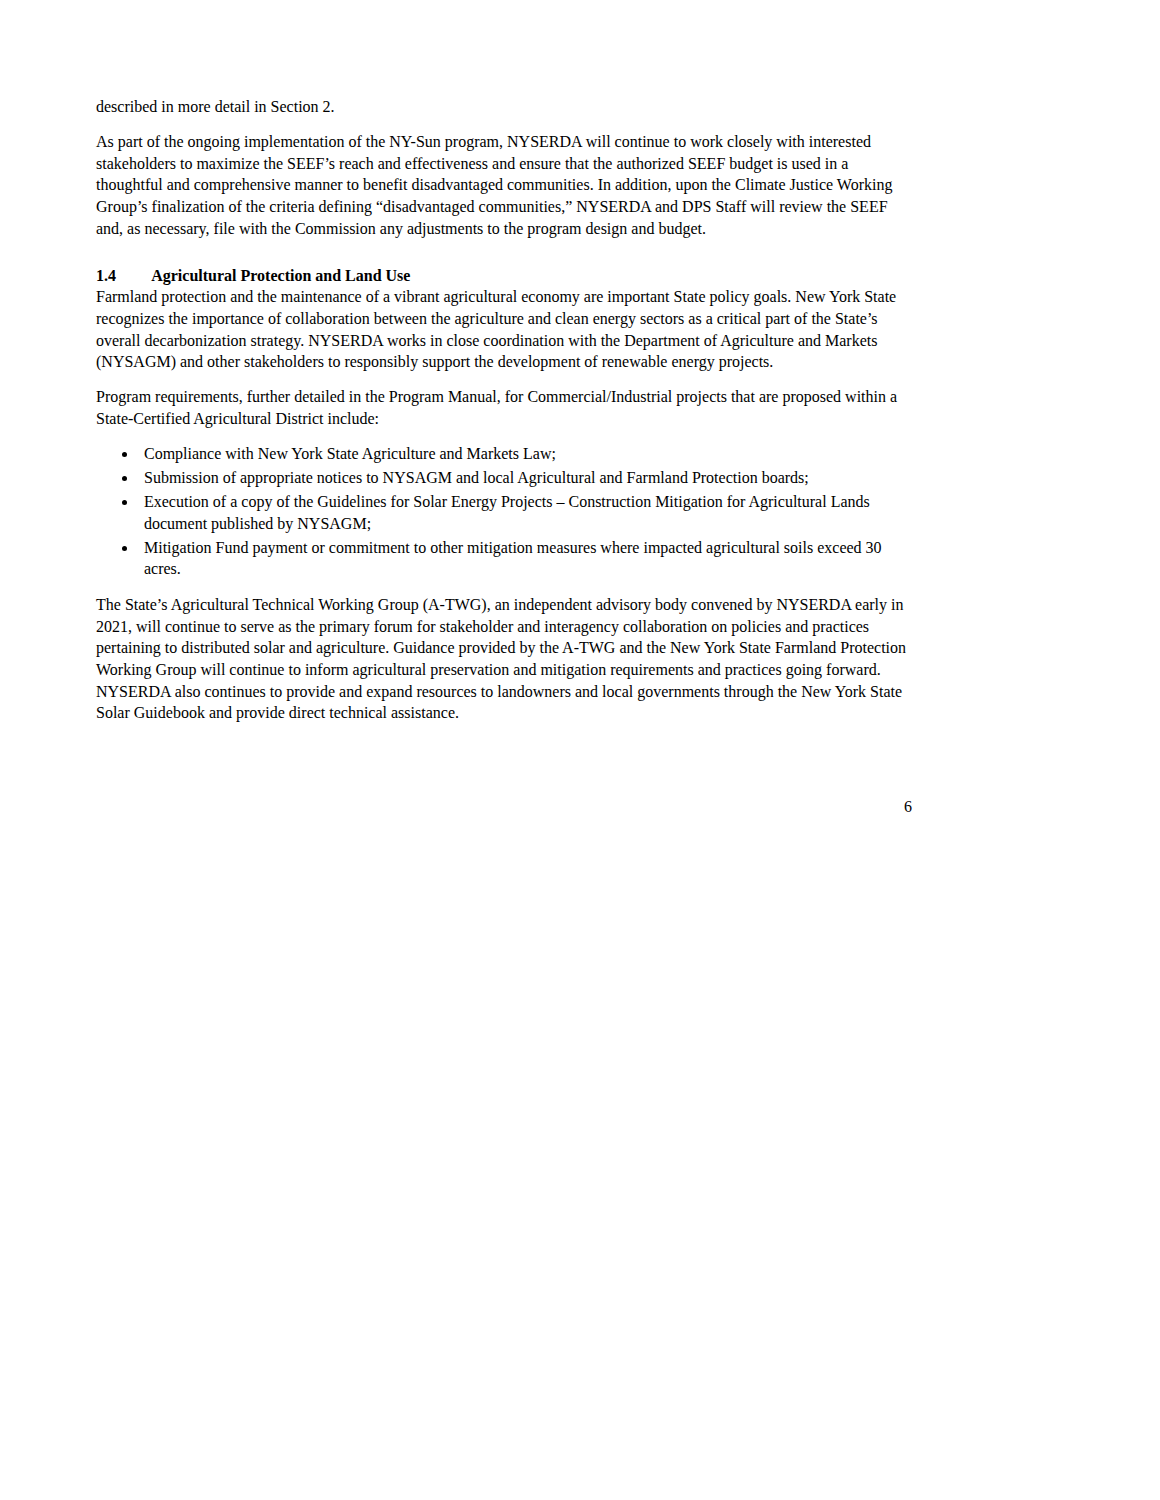described in more detail in Section 2.
As part of the ongoing implementation of the NY-Sun program, NYSERDA will continue to work closely with interested stakeholders to maximize the SEEF’s reach and effectiveness and ensure that the authorized SEEF budget is used in a thoughtful and comprehensive manner to benefit disadvantaged communities. In addition, upon the Climate Justice Working Group’s finalization of the criteria defining “disadvantaged communities,” NYSERDA and DPS Staff will review the SEEF and, as necessary, file with the Commission any adjustments to the program design and budget.
1.4 Agricultural Protection and Land Use
Farmland protection and the maintenance of a vibrant agricultural economy are important State policy goals. New York State recognizes the importance of collaboration between the agriculture and clean energy sectors as a critical part of the State’s overall decarbonization strategy. NYSERDA works in close coordination with the Department of Agriculture and Markets (NYSAGM) and other stakeholders to responsibly support the development of renewable energy projects.
Program requirements, further detailed in the Program Manual, for Commercial/Industrial projects that are proposed within a State-Certified Agricultural District include:
Compliance with New York State Agriculture and Markets Law;
Submission of appropriate notices to NYSAGM and local Agricultural and Farmland Protection boards;
Execution of a copy of the Guidelines for Solar Energy Projects – Construction Mitigation for Agricultural Lands document published by NYSAGM;
Mitigation Fund payment or commitment to other mitigation measures where impacted agricultural soils exceed 30 acres.
The State’s Agricultural Technical Working Group (A-TWG), an independent advisory body convened by NYSERDA early in 2021, will continue to serve as the primary forum for stakeholder and interagency collaboration on policies and practices pertaining to distributed solar and agriculture. Guidance provided by the A-TWG and the New York State Farmland Protection Working Group will continue to inform agricultural preservation and mitigation requirements and practices going forward. NYSERDA also continues to provide and expand resources to landowners and local governments through the New York State Solar Guidebook and provide direct technical assistance.
6